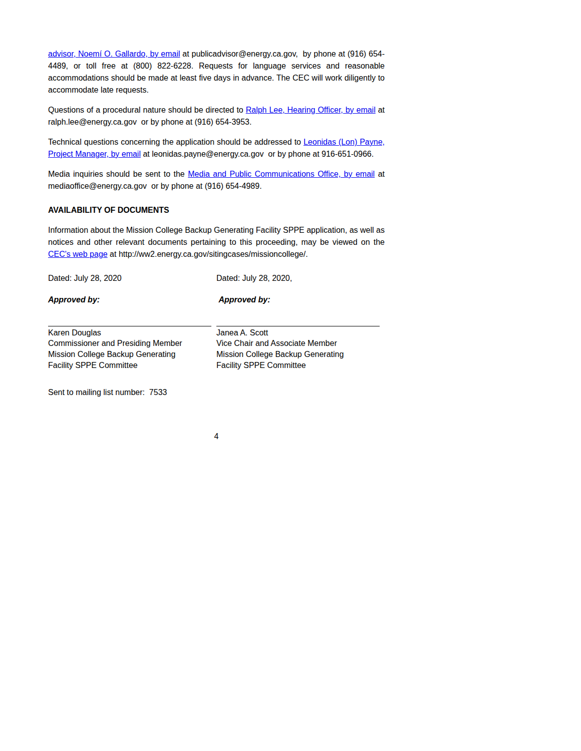advisor, Noemí O. Gallardo, by email at publicadvisor@energy.ca.gov, by phone at (916) 654-4489, or toll free at (800) 822-6228. Requests for language services and reasonable accommodations should be made at least five days in advance. The CEC will work diligently to accommodate late requests.
Questions of a procedural nature should be directed to Ralph Lee, Hearing Officer, by email at ralph.lee@energy.ca.gov or by phone at (916) 654-3953.
Technical questions concerning the application should be addressed to Leonidas (Lon) Payne, Project Manager, by email at leonidas.payne@energy.ca.gov or by phone at 916-651-0966.
Media inquiries should be sent to the Media and Public Communications Office, by email at mediaoffice@energy.ca.gov or by phone at (916) 654-4989.
Availability of Documents
Information about the Mission College Backup Generating Facility SPPE application, as well as notices and other relevant documents pertaining to this proceeding, may be viewed on the CEC's web page at http://ww2.energy.ca.gov/sitingcases/missioncollege/.
| Dated: July 28, 2020 Approved by: Karen Douglas Commissioner and Presiding Member Mission College Backup Generating Facility SPPE Committee | Dated: July 28, 2020, Approved by: Janea A. Scott Vice Chair and Associate Member Mission College Backup Generating Facility SPPE Committee |
Sent to mailing list number: 7533
4